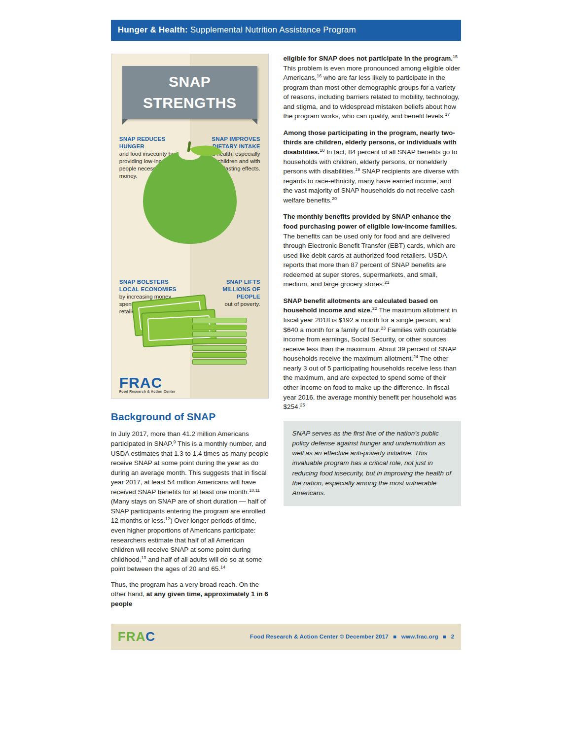Hunger & Health: Supplemental Nutrition Assistance Program
SNAP STRENGTHS
SNAP reduces
hunger and food insecurity by providing low-income people necessary food money.
SNAP improves
dietary intake and health, especially among children and with lasting effects.
SNAP bolsters
local economies by increasing money spent for food at local retailers.
SNAP lifts millions of
people out of poverty.
FRACFood Research & Action Center
Background of SNAP
In July 2017, more than 41.2 million Americans participated in SNAP.9 This is a monthly number, and USDA estimates that 1.3 to 1.4 times as many people receive SNAP at some point during the year as do during an average month. This suggests that in fiscal year 2017, at least 54 million Americans will have received SNAP benefits for at least one month.10,11 (Many stays on SNAP are of short duration — half of SNAP participants entering the program are enrolled 12 months or less.12) Over longer periods of time, even higher proportions of Americans participate: researchers estimate that half of all American children will receive SNAP at some point during childhood,13 and half of all adults will do so at some point between the ages of 20 and 65.14
Thus, the program has a very broad reach. On the other hand, at any given time, approximately 1 in 6 people
eligible for SNAP does not participate in the program.15 This problem is even more pronounced among eligible older Americans,16 who are far less likely to participate in the program than most other demographic groups for a variety of reasons, including barriers related to mobility, technology, and stigma, and to widespread mistaken beliefs about how the program works, who can qualify, and benefit levels.17
Among those participating in the program, nearly two-thirds are children, elderly persons, or individuals with disabilities.18 In fact, 84 percent of all SNAP benefits go to households with children, elderly persons, or nonelderly persons with disabilities.19 SNAP recipients are diverse with regards to race-ethnicity, many have earned income, and the vast majority of SNAP households do not receive cash welfare benefits.20
The monthly benefits provided by SNAP enhance the food purchasing power of eligible low-income families. The benefits can be used only for food and are delivered through Electronic Benefit Transfer (EBT) cards, which are used like debit cards at authorized food retailers. USDA reports that more than 87 percent of SNAP benefits are redeemed at super stores, supermarkets, and small, medium, and large grocery stores.21
SNAP benefit allotments are calculated based on household income and size.22 The maximum allotment in fiscal year 2018 is $192 a month for a single person, and $640 a month for a family of four.23 Families with countable income from earnings, Social Security, or other sources receive less than the maximum. About 39 percent of SNAP households receive the maximum allotment.24 The other nearly 3 out of 5 participating households receive less than the maximum, and are expected to spend some of their other income on food to make up the difference. In fiscal year 2016, the average monthly benefit per household was $254.25
SNAP serves as the first line of the nation’s public policy defense against hunger and undernutrition as well as an effective anti-poverty initiative. This invaluable program has a critical role, not just in reducing food insecurity, but in improving the health of the nation, especially among the most vulnerable Americans.
FRAC
Food Research & Action Center © December 2017 ■ www.frac.org ■ 2